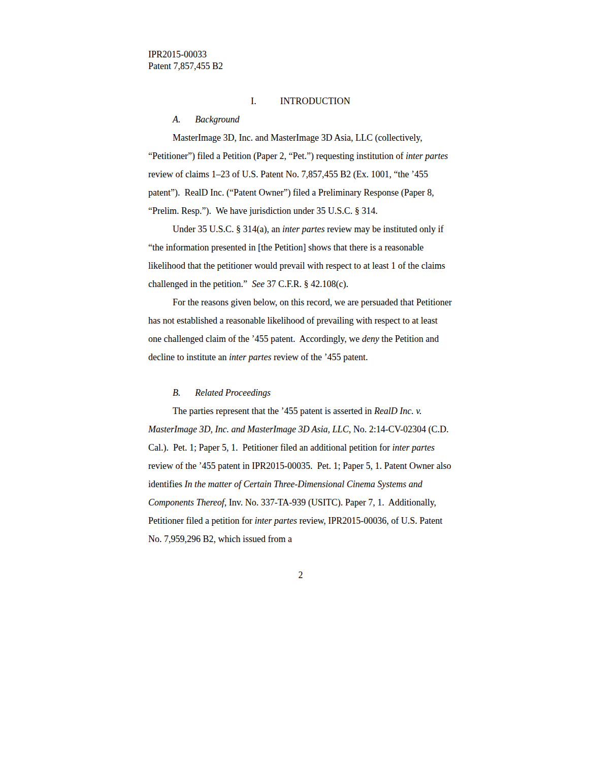IPR2015-00033
Patent 7,857,455 B2
I. INTRODUCTION
A. Background
MasterImage 3D, Inc. and MasterImage 3D Asia, LLC (collectively, “Petitioner”) filed a Petition (Paper 2, “Pet.”) requesting institution of inter partes review of claims 1–23 of U.S. Patent No. 7,857,455 B2 (Ex. 1001, “the ’455 patent”). RealD Inc. (“Patent Owner”) filed a Preliminary Response (Paper 8, “Prelim. Resp.”). We have jurisdiction under 35 U.S.C. § 314.
Under 35 U.S.C. § 314(a), an inter partes review may be instituted only if “the information presented in [the Petition] shows that there is a reasonable likelihood that the petitioner would prevail with respect to at least 1 of the claims challenged in the petition.” See 37 C.F.R. § 42.108(c).
For the reasons given below, on this record, we are persuaded that Petitioner has not established a reasonable likelihood of prevailing with respect to at least one challenged claim of the ’455 patent. Accordingly, we deny the Petition and decline to institute an inter partes review of the ’455 patent.
B. Related Proceedings
The parties represent that the ’455 patent is asserted in RealD Inc. v. MasterImage 3D, Inc. and MasterImage 3D Asia, LLC, No. 2:14-CV-02304 (C.D. Cal.). Pet. 1; Paper 5, 1. Petitioner filed an additional petition for inter partes review of the ’455 patent in IPR2015-00035. Pet. 1; Paper 5, 1. Patent Owner also identifies In the matter of Certain Three-Dimensional Cinema Systems and Components Thereof, Inv. No. 337-TA-939 (USITC). Paper 7, 1. Additionally, Petitioner filed a petition for inter partes review, IPR2015-00036, of U.S. Patent No. 7,959,296 B2, which issued from a
2